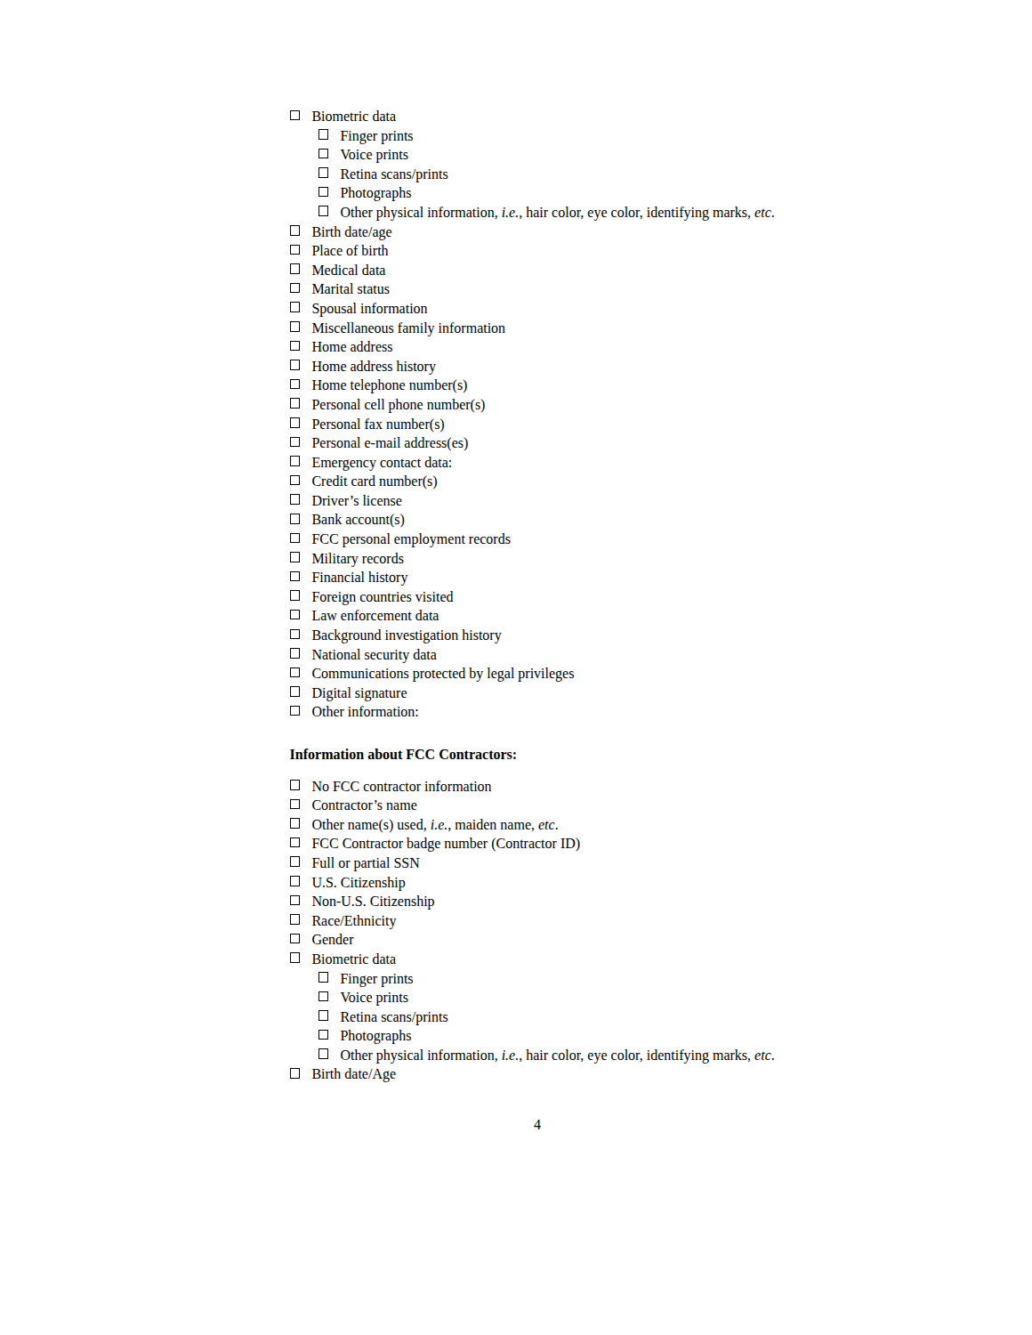Biometric data
Finger prints
Voice prints
Retina scans/prints
Photographs
Other physical information, i.e., hair color, eye color, identifying marks, etc.
Birth date/age
Place of birth
Medical data
Marital status
Spousal information
Miscellaneous family information
Home address
Home address history
Home telephone number(s)
Personal cell phone number(s)
Personal fax number(s)
Personal e-mail address(es)
Emergency contact data:
Credit card number(s)
Driver’s license
Bank account(s)
FCC personal employment records
Military records
Financial history
Foreign countries visited
Law enforcement data
Background investigation history
National security data
Communications protected by legal privileges
Digital signature
Other information:
Information about FCC Contractors:
No FCC contractor information
Contractor’s name
Other name(s) used, i.e., maiden name, etc.
FCC Contractor badge number (Contractor ID)
Full or partial SSN
U.S. Citizenship
Non-U.S. Citizenship
Race/Ethnicity
Gender
Biometric data
Finger prints
Voice prints
Retina scans/prints
Photographs
Other physical information, i.e., hair color, eye color, identifying marks, etc.
Birth date/Age
4